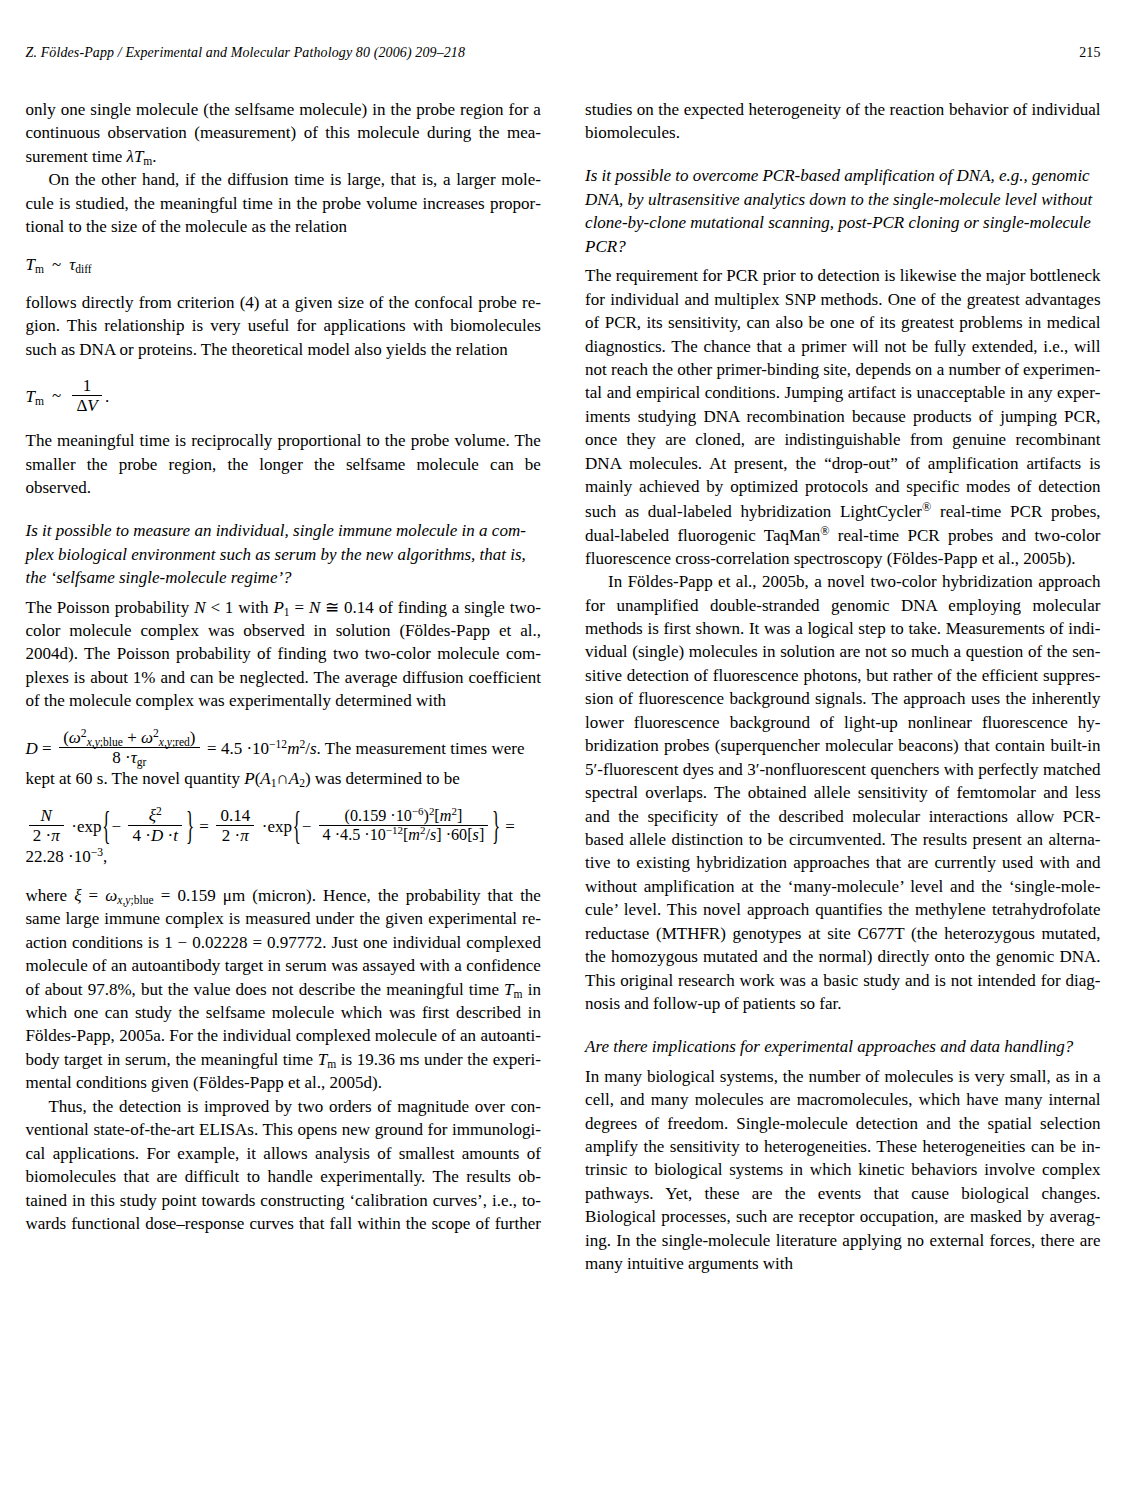Z. Földes-Papp / Experimental and Molecular Pathology 80 (2006) 209–218 215
only one single molecule (the selfsame molecule) in the probe region for a continuous observation (measurement) of this molecule during the measurement time λTm.
On the other hand, if the diffusion time is large, that is, a larger molecule is studied, the meaningful time in the probe volume increases proportional to the size of the molecule as the relation
Tm ~ τdiff
follows directly from criterion (4) at a given size of the confocal probe region. This relationship is very useful for applications with biomolecules such as DNA or proteins. The theoretical model also yields the relation
Tm ~ 1 ΔV.
The meaningful time is reciprocally proportional to the probe volume. The smaller the probe region, the longer the selfsame molecule can be observed.
Is it possible to measure an individual, single immune molecule in a complex biological environment such as serum by the new algorithms, that is, the ‘selfsame single-molecule regime’?
The Poisson probability N < 1 with P1 = N ≅ 0.14 of finding a single two-color molecule complex was observed in solution (Földes-Papp et al., 2004d). The Poisson probability of finding two two-color molecule complexes is about 1% and can be neglected. The average diffusion coefficient of the molecule complex was experimentally determined with
D = (ω2x,y;blue + ω2x,y;red) 8 ·τgr = 4.5 ·10−12m2/s. The measurement times were kept at 60 s. The novel quantity P(A1∩A2) was determined to be
N 2 ·π ·exp{− ξ24 ·D ·t} = 0.142 ·π ·exp{− (0.159 ·10−6)2[m2] 4 ·4.5 ·10−12[m2/s] ·60[s]} = 22.28 ·10−3,
where ξ = ωx,y;blue = 0.159 μm (micron). Hence, the probability that the same large immune complex is measured under the given experimental reaction conditions is 1 − 0.02228 = 0.97772. Just one individual complexed molecule of an autoantibody target in serum was assayed with a confidence of about 97.8%, but the value does not describe the meaningful time Tm in which one can study the selfsame molecule which was first described in Földes-Papp, 2005a. For the individual complexed molecule of an autoantibody target in serum, the meaningful time Tm is 19.36 ms under the experimental conditions given (Földes-Papp et al., 2005d).
Thus, the detection is improved by two orders of magnitude over conventional state-of-the-art ELISAs. This opens new ground for immunological applications. For example, it allows analysis of smallest amounts of biomolecules that are difficult to handle experimentally. The results obtained in this study point towards constructing ‘calibration curves’, i.e., towards functional dose–response curves that fall within the scope of further studies on the expected heterogeneity of the reaction behavior of individual biomolecules.
Is it possible to overcome PCR-based amplification of DNA, e.g., genomic DNA, by ultrasensitive analytics down to the single-molecule level without clone-by-clone mutational scanning, post-PCR cloning or single-molecule PCR?
The requirement for PCR prior to detection is likewise the major bottleneck for individual and multiplex SNP methods. One of the greatest advantages of PCR, its sensitivity, can also be one of its greatest problems in medical diagnostics. The chance that a primer will not be fully extended, i.e., will not reach the other primer-binding site, depends on a number of experimental and empirical conditions. Jumping artifact is unacceptable in any experiments studying DNA recombination because products of jumping PCR, once they are cloned, are indistinguishable from genuine recombinant DNA molecules. At present, the “drop-out” of amplification artifacts is mainly achieved by optimized protocols and specific modes of detection such as dual-labeled hybridization LightCycler® real-time PCR probes, dual-labeled fluorogenic TaqMan® real-time PCR probes and two-color fluorescence cross-correlation spectroscopy (Földes-Papp et al., 2005b).
In Földes-Papp et al., 2005b, a novel two-color hybridization approach for unamplified double-stranded genomic DNA employing molecular methods is first shown. It was a logical step to take. Measurements of individual (single) molecules in solution are not so much a question of the sensitive detection of fluorescence photons, but rather of the efficient suppression of fluorescence background signals. The approach uses the inherently lower fluorescence background of light-up nonlinear fluorescence hybridization probes (superquencher molecular beacons) that contain built-in 5′-fluorescent dyes and 3′-nonfluorescent quenchers with perfectly matched spectral overlaps. The obtained allele sensitivity of femtomolar and less and the specificity of the described molecular interactions allow PCR-based allele distinction to be circumvented. The results present an alternative to existing hybridization approaches that are currently used with and without amplification at the ‘many-molecule’ level and the ‘single-molecule’ level. This novel approach quantifies the methylene tetrahydrofolate reductase (MTHFR) genotypes at site C677T (the heterozygous mutated, the homozygous mutated and the normal) directly onto the genomic DNA. This original research work was a basic study and is not intended for diagnosis and follow-up of patients so far.
Are there implications for experimental approaches and data handling?
In many biological systems, the number of molecules is very small, as in a cell, and many molecules are macromolecules, which have many internal degrees of freedom. Single-molecule detection and the spatial selection amplify the sensitivity to heterogeneities. These heterogeneities can be intrinsic to biological systems in which kinetic behaviors involve complex pathways. Yet, these are the events that cause biological changes. Biological processes, such are receptor occupation, are masked by averaging. In the single-molecule literature applying no external forces, there are many intuitive arguments with